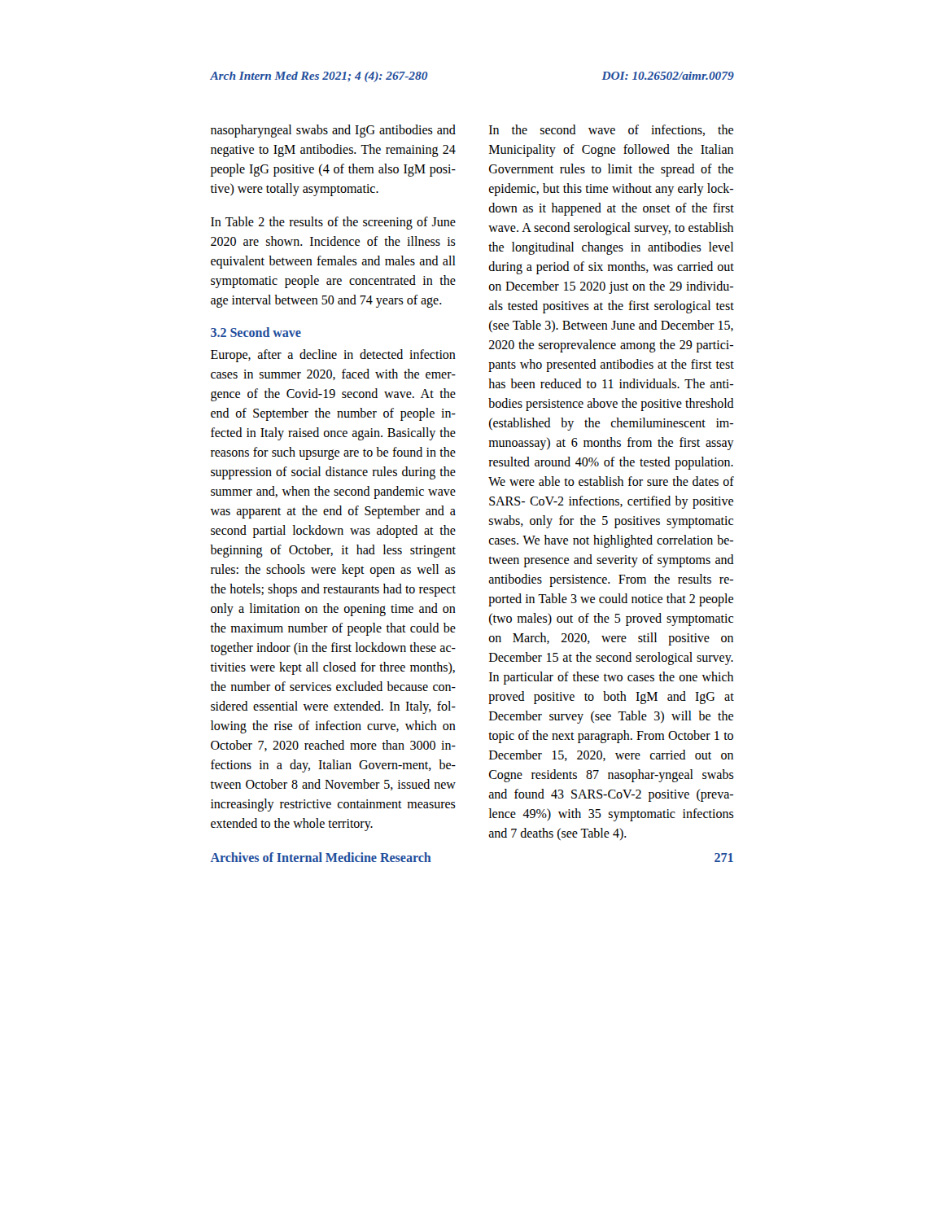Arch Intern Med Res 2021; 4 (4): 267-280 DOI: 10.26502/aimr.0079
nasopharyngeal swabs and IgG antibodies and negative to IgM antibodies. The remaining 24 people IgG positive (4 of them also IgM positive) were totally asymptomatic.
In Table 2 the results of the screening of June 2020 are shown. Incidence of the illness is equivalent between females and males and all symptomatic people are concentrated in the age interval between 50 and 74 years of age.
3.2 Second wave
Europe, after a decline in detected infection cases in summer 2020, faced with the emergence of the Covid-19 second wave. At the end of September the number of people infected in Italy raised once again. Basically the reasons for such upsurge are to be found in the suppression of social distance rules during the summer and, when the second pandemic wave was apparent at the end of September and a second partial lockdown was adopted at the beginning of October, it had less stringent rules: the schools were kept open as well as the hotels; shops and restaurants had to respect only a limitation on the opening time and on the maximum number of people that could be together indoor (in the first lockdown these activities were kept all closed for three months), the number of services excluded because considered essential were extended. In Italy, following the rise of infection curve, which on October 7, 2020 reached more than 3000 infections in a day, Italian Govern-ment, between October 8 and November 5, issued new increasingly restrictive containment measures extended to the whole territory.
In the second wave of infections, the Municipality of Cogne followed the Italian Government rules to limit the spread of the epidemic, but this time without any early lockdown as it happened at the onset of the first wave. A second serological survey, to establish the longitudinal changes in antibodies level during a period of six months, was carried out on December 15 2020 just on the 29 individuals tested positives at the first serological test (see Table 3). Between June and December 15, 2020 the seroprevalence among the 29 participants who presented antibodies at the first test has been reduced to 11 individuals. The antibodies persistence above the positive threshold (established by the chemiluminescent immunoassay) at 6 months from the first assay resulted around 40% of the tested population. We were able to establish for sure the dates of SARS- CoV-2 infections, certified by positive swabs, only for the 5 positives symptomatic cases. We have not highlighted correlation between presence and severity of symptoms and antibodies persistence. From the results reported in Table 3 we could notice that 2 people (two males) out of the 5 proved symptomatic on March, 2020, were still positive on December 15 at the second serological survey. In particular of these two cases the one which proved positive to both IgM and IgG at December survey (see Table 3) will be the topic of the next paragraph. From October 1 to December 15, 2020, were carried out on Cogne residents 87 nasophar-yngeal swabs and found 43 SARS-CoV-2 positive (prevalence 49%) with 35 symptomatic infections and 7 deaths (see Table 4).
Archives of Internal Medicine Research 271